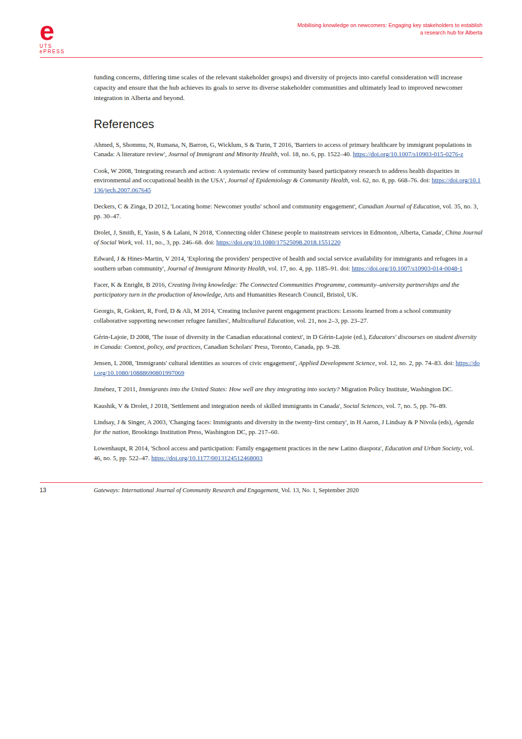e
UTS
ePRESS
Mobilising knowledge on newcomers: Engaging key stakeholders to establish
a research hub for Alberta
funding concerns, differing time scales of the relevant stakeholder groups) and diversity of projects into careful consideration will increase capacity and ensure that the hub achieves its goals to serve its diverse stakeholder communities and ultimately lead to improved newcomer integration in Alberta and beyond.
References
Ahmed, S, Shommu, N, Rumana, N, Barron, G, Wicklum, S & Turin, T 2016, 'Barriers to access of primary healthcare by immigrant populations in Canada: A literature review', Journal of Immigrant and Minority Health, vol. 18, no. 6, pp. 1522–40. https://doi.org/10.1007/s10903-015-0276-z
Cook, W 2008, 'Integrating research and action: A systematic review of community based participatory research to address health disparities in environmental and occupational health in the USA', Journal of Epidemiology & Community Health, vol. 62, no. 8, pp. 668–76. doi: https://doi.org/10.1136/jech.2007.067645
Deckers, C & Zinga, D 2012, 'Locating home: Newcomer youths' school and community engagement', Canadian Journal of Education, vol. 35, no. 3, pp. 30–47.
Drolet, J, Smith, E, Yasin, S & Lalani, N 2018, 'Connecting older Chinese people to mainstream services in Edmonton, Alberta, Canada', China Journal of Social Work, vol. 11, no., 3, pp. 246–68. doi: https://doi.org/10.1080/17525098.2018.1551220
Edward, J & Hines-Martin, V 2014, 'Exploring the providers' perspective of health and social service availability for immigrants and refugees in a southern urban community', Journal of Immigrant Minority Health, vol. 17, no. 4, pp. 1185–91. doi: https://doi.org/10.1007/s10903-014-0048-1
Facer, K & Enright, B 2016, Creating living knowledge: The Connected Communities Programme, community–university partnerships and the participatory turn in the production of knowledge, Arts and Humanities Research Council, Bristol, UK.
Georgis, R, Gokiert, R, Ford, D & Ali, M 2014, 'Creating inclusive parent engagement practices: Lessons learned from a school community collaborative supporting newcomer refugee families', Multicultural Education, vol. 21, nos 2–3, pp. 23–27.
Gérin-Lajoie, D 2008, 'The issue of diversity in the Canadian educational context', in D Gérin-Lajoie (ed.), Educators' discourses on student diversity in Canada: Context, policy, and practices, Canadian Scholars' Press, Toronto, Canada, pp. 9–28.
Jensen, L 2008, 'Immigrants' cultural identities as sources of civic engagement', Applied Development Science, vol. 12, no. 2, pp. 74–83. doi: https://doi.org/10.1080/10888690801997069
Jiménez, T 2011, Immigrants into the United States: How well are they integrating into society? Migration Policy Institute, Washington DC.
Kaushik, V & Drolet, J 2018, 'Settlement and integration needs of skilled immigrants in Canada', Social Sciences, vol. 7, no. 5, pp. 76–89.
Lindsay, J & Singer, A 2003, 'Changing faces: Immigrants and diversity in the twenty-first century', in H Aaron, J Lindsay & P Nivola (eds), Agenda for the nation, Brookings Institution Press, Washington DC, pp. 217–60.
Lowenhaupt, R 2014, 'School access and participation: Family engagement practices in the new Latino diaspora', Education and Urban Society, vol. 46, no. 5, pp. 522–47. https://doi.org/10.1177/0013124512468003
13
Gateways: International Journal of Community Research and Engagement, Vol. 13, No. 1, September 2020